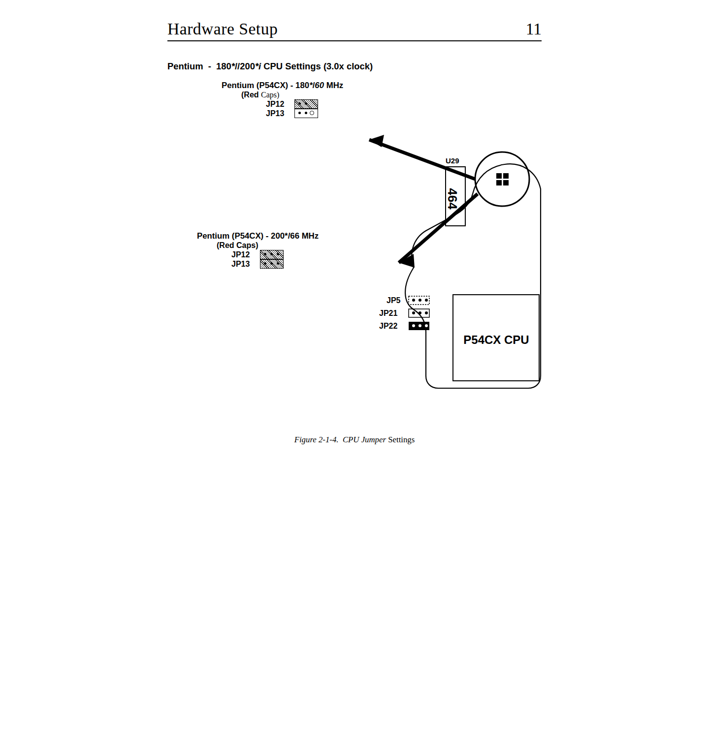Hardware Setup
11
Pentium - 180*//200*i CPU Settings (3.0x clock)
Pentium (P54CX) - 180*/60 MHz
(Red Caps)
JP12
JP13
Pentium (P54CX) - 200*/66 MHz
(Red Caps)
JP12
JP13
464 U29 JP5 JP21 JP22 P54CX CPU
Figure 2-1-4. CPU Jumper Settings